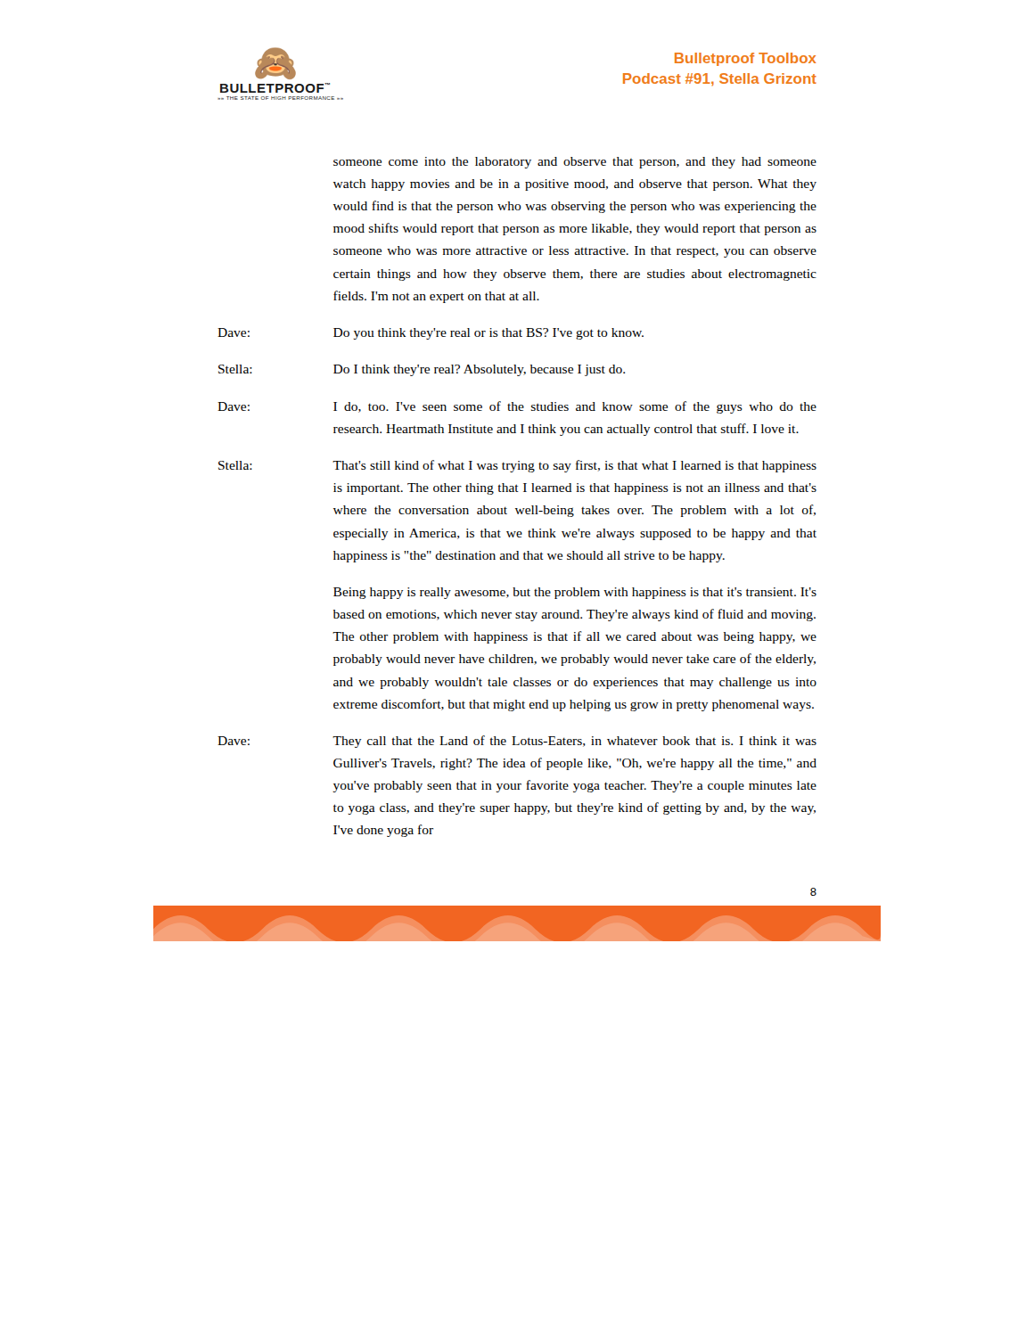🙈
BULLETPROOF™
»» THE STATE OF HIGH PERFORMANCE »»
Bulletproof Toolbox
Podcast #91, Stella Grizont
someone come into the laboratory and observe that person, and they had someone watch happy movies and be in a positive mood, and observe that person. What they would find is that the person who was observing the person who was experiencing the mood shifts would report that person as more likable, they would report that person as someone who was more attractive or less attractive. In that respect, you can observe certain things and how they observe them, there are studies about electromagnetic fields. I'm not an expert on that at all.
Dave:
Do you think they're real or is that BS? I've got to know.
Stella:
Do I think they're real? Absolutely, because I just do.
Dave:
I do, too. I've seen some of the studies and know some of the guys who do the research. Heartmath Institute and I think you can actually control that stuff. I love it.
Stella:
That's still kind of what I was trying to say first, is that what I learned is that happiness is important. The other thing that I learned is that happiness is not an illness and that's where the conversation about well-being takes over. The problem with a lot of, especially in America, is that we think we're always supposed to be happy and that happiness is "the" destination and that we should all strive to be happy.
Being happy is really awesome, but the problem with happiness is that it's transient. It's based on emotions, which never stay around. They're always kind of fluid and moving. The other problem with happiness is that if all we cared about was being happy, we probably would never have children, we probably would never take care of the elderly, and we probably wouldn't tale classes or do experiences that may challenge us into extreme discomfort, but that might end up helping us grow in pretty phenomenal ways.
Dave:
They call that the Land of the Lotus-Eaters, in whatever book that is. I think it was Gulliver's Travels, right? The idea of people like, "Oh, we're happy all the time," and you've probably seen that in your favorite yoga teacher. They're a couple minutes late to yoga class, and they're super happy, but they're kind of getting by and, by the way, I've done yoga for
8